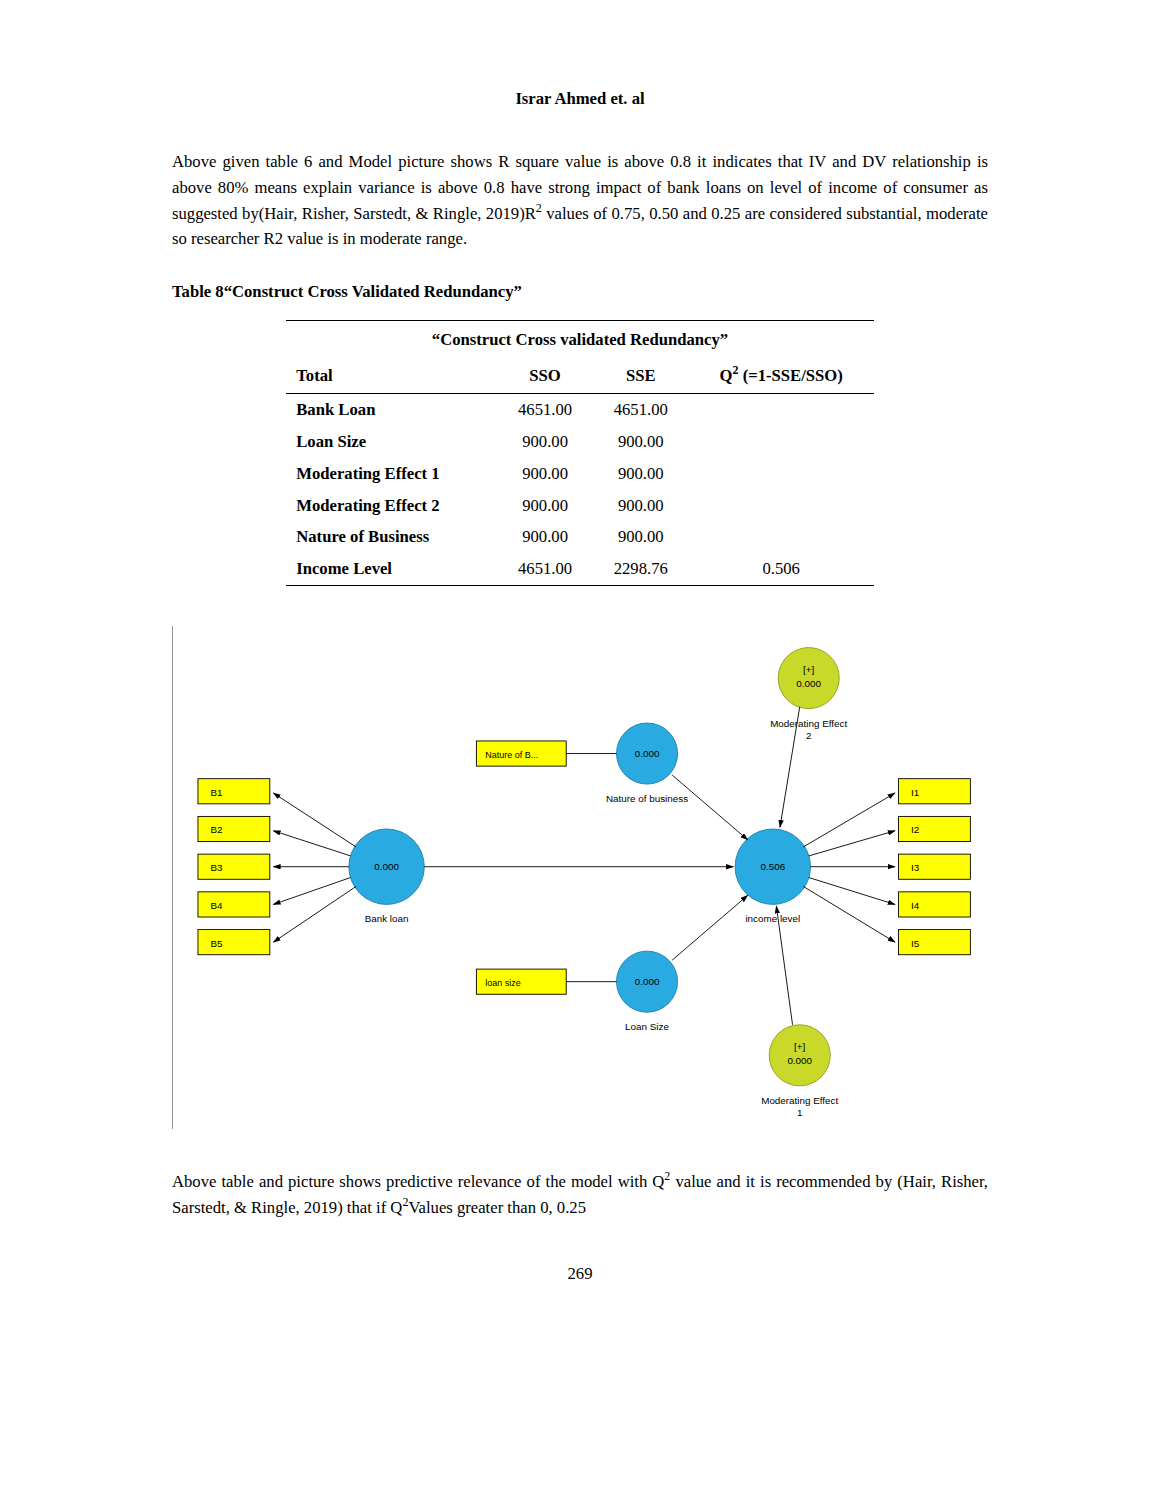Israr Ahmed et. al
Above given table 6 and Model picture shows R square value is above 0.8 it indicates that IV and DV relationship is above 80% means explain variance is above 0.8 have strong impact of bank loans on level of income of consumer as suggested by(Hair, Risher, Sarstedt, & Ringle, 2019)R2 values of 0.75, 0.50 and 0.25 are considered substantial, moderate so researcher R2 value is in moderate range.
Table 8“Construct Cross Validated Redundancy”
“Construct Cross validated Redundancy”
| Total | SSO | SSE | Q 2 (=1-SSE/SSO) |
| --- | --- | --- | --- |
| Bank Loan | 4651.00 | 4651.00 | |
| Loan Size | 900.00 | 900.00 | |
| Moderating Effect 1 | 900.00 | 900.00 | |
| Moderating Effect 2 | 900.00 | 900.00 | |
| Nature of Business | 900.00 | 900.00 | |
| Income Level | 4651.00 | 2298.76 | 0.506 |
B1 B2 B3 B4 B5 0.000 Bank loan Nature of B... 0.000 Nature of business loan size 0.000 Loan Size [+] 0.000 Moderating Effect 2 [+] 0.000 Moderating Effect 1 0.506 income level I1 I2 I3 I4 I5
Above table and picture shows predictive relevance of the model with Q2 value and it is recommended by (Hair, Risher, Sarstedt, & Ringle, 2019) that if Q2Values greater than 0, 0.25
269